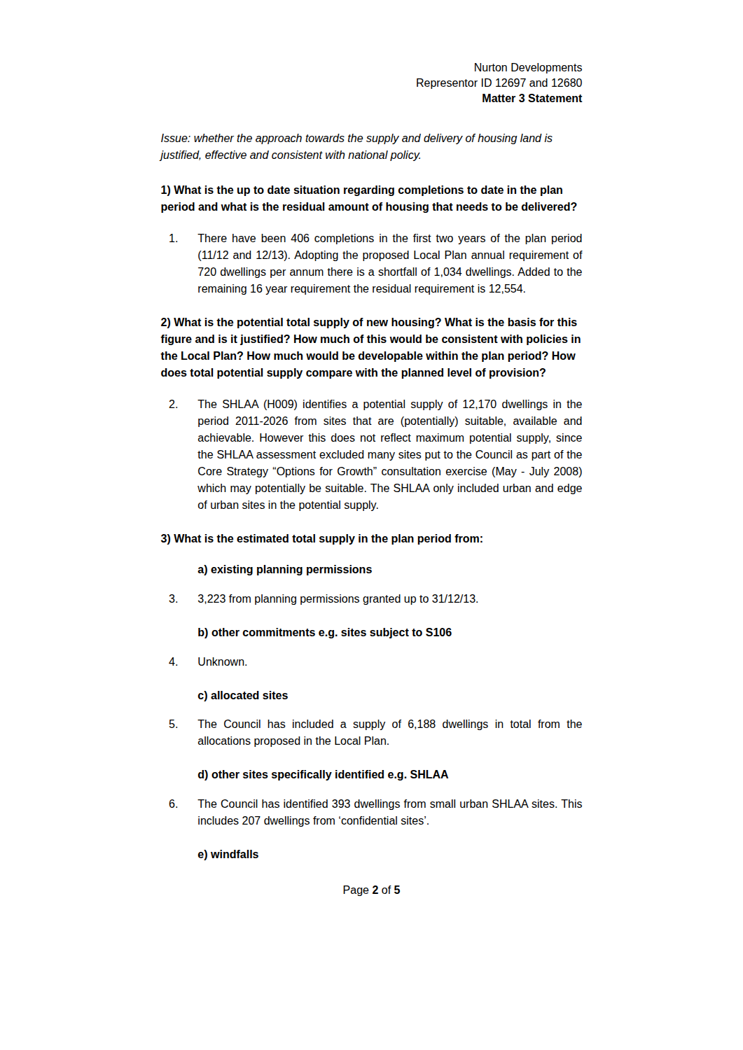Nurton Developments
Representor ID 12697 and 12680
Matter 3 Statement
Issue: whether the approach towards the supply and delivery of housing land is justified, effective and consistent with national policy.
1) What is the up to date situation regarding completions to date in the plan period and what is the residual amount of housing that needs to be delivered?
1. There have been 406 completions in the first two years of the plan period (11/12 and 12/13). Adopting the proposed Local Plan annual requirement of 720 dwellings per annum there is a shortfall of 1,034 dwellings. Added to the remaining 16 year requirement the residual requirement is 12,554.
2) What is the potential total supply of new housing? What is the basis for this figure and is it justified? How much of this would be consistent with policies in the Local Plan? How much would be developable within the plan period? How does total potential supply compare with the planned level of provision?
2. The SHLAA (H009) identifies a potential supply of 12,170 dwellings in the period 2011-2026 from sites that are (potentially) suitable, available and achievable. However this does not reflect maximum potential supply, since the SHLAA assessment excluded many sites put to the Council as part of the Core Strategy “Options for Growth” consultation exercise (May - July 2008) which may potentially be suitable. The SHLAA only included urban and edge of urban sites in the potential supply.
3) What is the estimated total supply in the plan period from:
a) existing planning permissions
3. 3,223 from planning permissions granted up to 31/12/13.
b) other commitments e.g. sites subject to S106
4. Unknown.
c) allocated sites
5. The Council has included a supply of 6,188 dwellings in total from the allocations proposed in the Local Plan.
d) other sites specifically identified e.g. SHLAA
6. The Council has identified 393 dwellings from small urban SHLAA sites. This includes 207 dwellings from ‘confidential sites’.
e) windfalls
Page 2 of 5